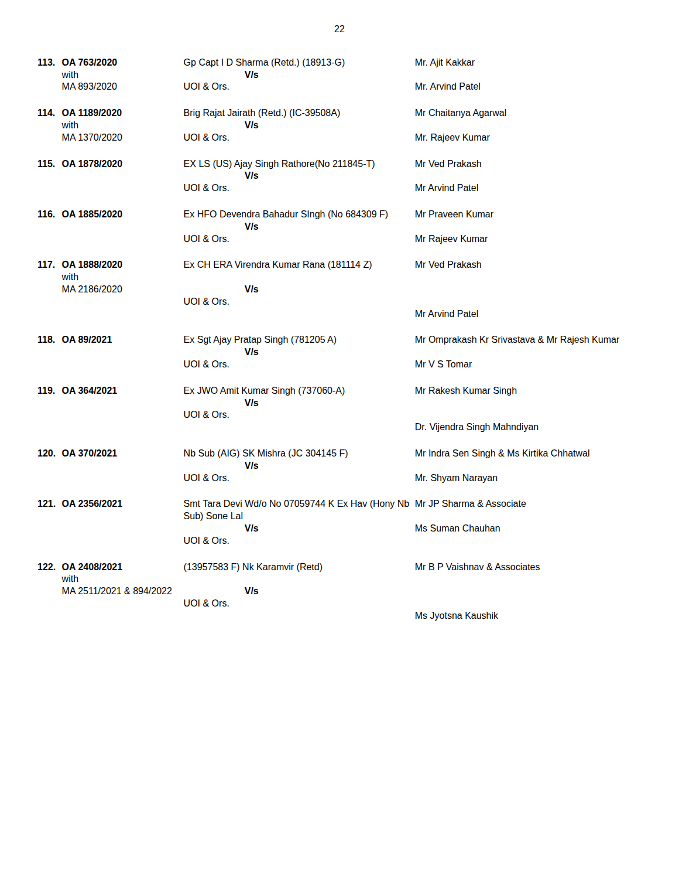22
| 113. | OA 763/2020 with MA 893/2020 | Gp Capt I D Sharma (Retd.) (18913-G) V/s UOI & Ors. | Mr. Ajit Kakkar Mr. Arvind Patel |
| 114. | OA 1189/2020 with MA 1370/2020 | Brig Rajat Jairath (Retd.) (IC-39508A) V/s UOI & Ors. | Mr Chaitanya Agarwal Mr. Rajeev Kumar |
| 115. | OA 1878/2020 | EX LS (US) Ajay Singh Rathore(No 211845-T) V/s UOI & Ors. | Mr Ved Prakash Mr Arvind Patel |
| 116. | OA 1885/2020 | Ex HFO Devendra Bahadur SIngh (No 684309 F) V/s UOI & Ors. | Mr Praveen Kumar Mr Rajeev Kumar |
| 117. | OA 1888/2020 with MA 2186/2020 | Ex CH ERA Virendra Kumar Rana (181114 Z) V/s UOI & Ors. | Mr Ved Prakash Mr Arvind Patel |
| 118. | OA 89/2021 | Ex Sgt Ajay Pratap Singh (781205 A) V/s UOI & Ors. | Mr Omprakash Kr Srivastava & Mr Rajesh Kumar Mr V S Tomar |
| 119. | OA 364/2021 | Ex JWO Amit Kumar Singh (737060-A) V/s UOI & Ors. | Mr Rakesh Kumar Singh Dr. Vijendra Singh Mahndiyan |
| 120. | OA 370/2021 | Nb Sub (AIG) SK Mishra (JC 304145 F) V/s UOI & Ors. | Mr Indra Sen Singh & Ms Kirtika Chhatwal Mr. Shyam Narayan |
| 121. | OA 2356/2021 | Smt Tara Devi Wd/o No 07059744 K Ex Hav (Hony Nb Sub) Sone Lal V/s UOI & Ors. | Mr JP Sharma & Associate Ms Suman Chauhan |
| 122. | OA 2408/2021 with MA 2511/2021 & 894/2022 | (13957583 F) Nk Karamvir (Retd) V/s UOI & Ors. | Mr B P Vaishnav & Associates Ms Jyotsna Kaushik |